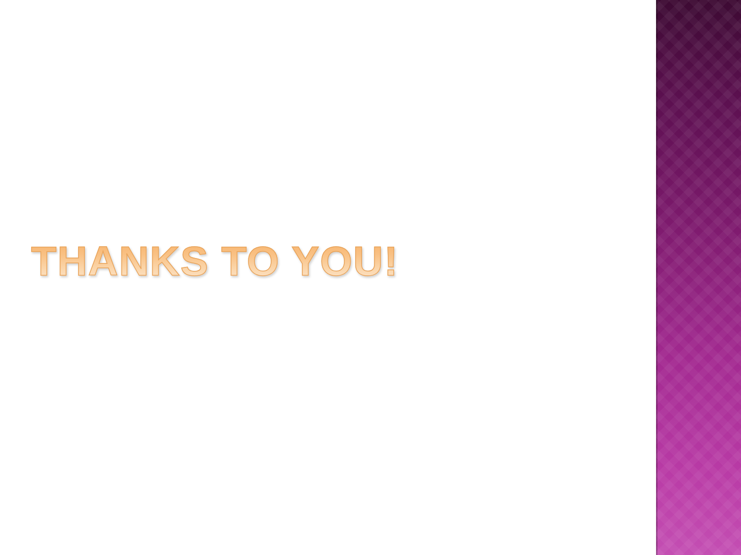Thanks to you!